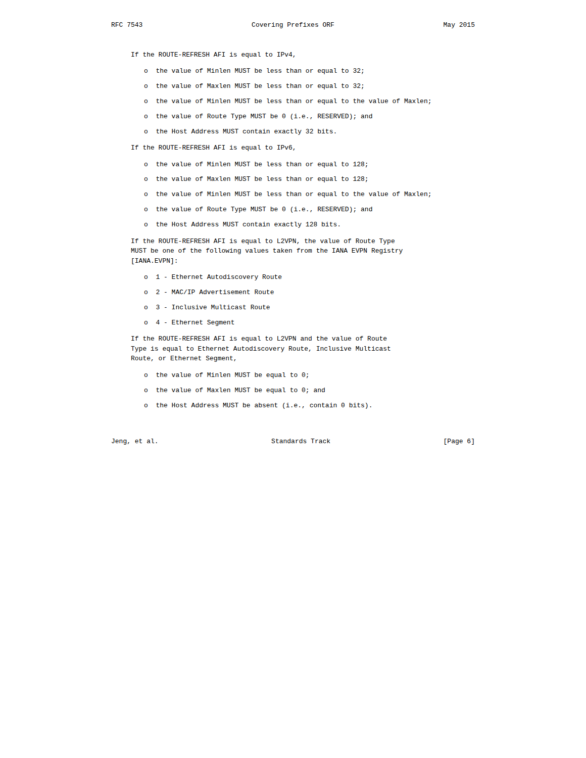RFC 7543 Covering Prefixes ORF May 2015
If the ROUTE-REFRESH AFI is equal to IPv4,
the value of Minlen MUST be less than or equal to 32;
the value of Maxlen MUST be less than or equal to 32;
the value of Minlen MUST be less than or equal to the value of Maxlen;
the value of Route Type MUST be 0 (i.e., RESERVED); and
the Host Address MUST contain exactly 32 bits.
If the ROUTE-REFRESH AFI is equal to IPv6,
the value of Minlen MUST be less than or equal to 128;
the value of Maxlen MUST be less than or equal to 128;
the value of Minlen MUST be less than or equal to the value of Maxlen;
the value of Route Type MUST be 0 (i.e., RESERVED); and
the Host Address MUST contain exactly 128 bits.
If the ROUTE-REFRESH AFI is equal to L2VPN, the value of Route Type MUST be one of the following values taken from the IANA EVPN Registry [IANA.EVPN]:
1 - Ethernet Autodiscovery Route
2 - MAC/IP Advertisement Route
3 - Inclusive Multicast Route
4 - Ethernet Segment
If the ROUTE-REFRESH AFI is equal to L2VPN and the value of Route Type is equal to Ethernet Autodiscovery Route, Inclusive Multicast Route, or Ethernet Segment,
the value of Minlen MUST be equal to 0;
the value of Maxlen MUST be equal to 0; and
the Host Address MUST be absent (i.e., contain 0 bits).
Jeng, et al. Standards Track [Page 6]